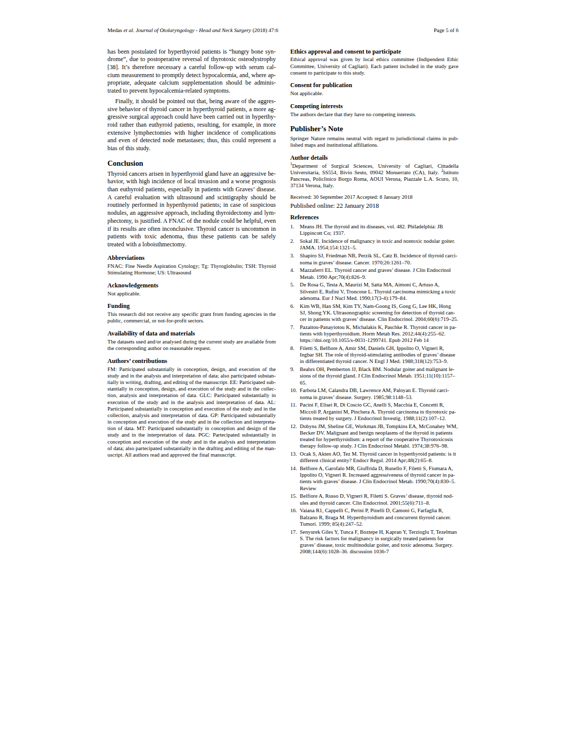Medas et al. Journal of Otolaryngology - Head and Neck Surgery (2018) 47:6
Page 5 of 6
has been postulated for hyperthyroid patients is “hungry bone syndrome”, due to postoperative reversal of thyrotoxic osteodystrophy [38]. It’s therefore necessary a careful follow-up with serum calcium measurement to promptly detect hypocalcemia, and, where appropriate, adequate calcium supplementation should be administrated to prevent hypocalcemia-related symptoms.
Finally, it should be pointed out that, being aware of the aggressive behavior of thyroid cancer in hyperthyroid patients, a more aggressive surgical approach could have been carried out in hyperthyroid rather than euthyroid patients, resulting, for example, in more extensive lymphectomies with higher incidence of complications and even of detected node metastases; thus, this could represent a bias of this study.
Conclusion
Thyroid cancers arisen in hyperthyroid gland have an aggressive behavior, with high incidence of local invasion and a worse prognosis than euthyroid patients, especially in patients with Graves’ disease. A careful evaluation with ultrasound and scintigraphy should be routinely performed in hyperthyroid patients; in case of suspicious nodules, an aggressive approach, including thyroidectomy and lymphectomy, is justified. A FNAC of the nodule could be helpful, even if its results are often inconclusive. Thyroid cancer is uncommon in patients with toxic adenoma, thus these patients can be safely treated with a loboisthmectomy.
Abbreviations
FNAC: Fine Needle Aspiration Cytology; Tg: Thyroglobulin; TSH: Thyroid Stimulating Hormone; US: Ultrasound
Acknowledgements
Not applicable.
Funding
This research did not receive any specific grant from funding agencies in the public, commercial, or not-for-profit sectors.
Availability of data and materials
The datasets used and/or analysed during the current study are available from the corresponding author on reasonable request.
Authors’ contributions
FM: Participated substantially in conception, design, and execution of the study and in the analysis and interpretation of data; also participated substantially in writing, drafting, and editing of the manuscript. EE: Participated substantially in conception, design, and execution of the study and in the collection, analysis and interpretation of data. GLC: Participated substantially in execution of the study and in the analysis and interpretation of data. AL: Participated substantially in conception and execution of the study and in the collection, analysis and interpretation of data. GP: Participated substantially in conception and execution of the study and in the collection and interpretation of data. MT: Participated substantially in conception and design of the study and in the interpretation of data. PGC: Partecipated substantially in conception and execution of the study and in the analysis and interpretation of data; also partecipated substantially in the drafting and editing of the manuscript. All authors read and approved the final manuscript.
Ethics approval and consent to participate
Ethical approval was given by local ethics committee (Indipendent Ethic Committee, University of Cagliari). Each patient included in the study gave consent to participate to this study.
Consent for publication
Not applicable.
Competing interests
The authors declare that they have no competing interests.
Publisher’s Note
Springer Nature remains neutral with regard to jurisdictional claims in published maps and institutional affiliations.
Author details
1Department of Surgical Sciences, University of Cagliari, Cittadella Universitaria, SS554, Bivio Sestu, 09042 Monserrato (CA), Italy. 2Istituto Pancreas, Policlinico Borgo Roma, AOUI Verona, Piazzale L.A. Scuro, 10, 37134 Verona, Italy.
Received: 30 September 2017 Accepted: 8 January 2018
Published online: 22 January 2018
References
Means JH. The thyroid and its diseases, vol. 482. Philadelphia: JB Lippincott Co; 1937.
Sokal JE. Incidence of malignancy in toxic and nontoxic nodular goiter. JAMA. 1954;154:1321–5.
Shapiro SJ, Friedman NB, Perzik SL, Catz B. Incidence of thyroid carcinoma in graves’ disease. Cancer. 1970;26:1261–70.
Mazzaferri EL. Thyroid cancer and graves’ disease. J Clin Endocrinol Metab. 1990 Apr;70(4):826–9.
De Rosa G, Testa A, Maurizi M, Satta MA, Aimoni C, Artuso A, Silvestri E, Rufini V, Troncone L. Thyroid carcinoma mimicking a toxic adenoma. Eur J Nucl Med. 1990;17(3-4):179–84.
Kim WB, Han SM, Kim TY, Nam-Goong IS, Gong G, Lee HK, Hong SJ, Shong YK. Ultrasonographic screening for detection of thyroid cancer in patients with graves’ disease. Clin Endocrinol. 2004;60(6):719–25.
Pazaitou-Panayiotou K, Michalakis K, Paschke R. Thyroid cancer in patients with hyperthyroidism. Horm Metab Res. 2012;44(4):255–62. https://doi.org/10.1055/s-0031-1299741. Epub 2012 Feb 14
Filetti S, Belfiore A, Amir SM, Daniels GH, Ippolito O, Vigneri R, Ingbar SH. The role of thyroid-stimulating antibodies of graves’ disease in differentiated thyroid cancer. N Engl J Med. 1988;318(12):753–9.
Beahrs OH, Pemberton JJ, Black BM. Nodular goiter and malignant lesions of the thyroid gland. J Clin Endocrinol Metab. 1951;11(10):1157–65.
Farbota LM, Calandra DB, Lawrence AM, Paloyan E. Thyroid carcinoma in graves’ disease. Surgery. 1985;98:1148–53.
Pacini F, Elisei R, Di Coscio GC, Anelli S, Macchia E, Concetti R, Miccoli P, Arganini M, Pinchera A. Thyroid carcinoma in thyrotoxic patients treated by surgery. J Endocrinol Investig. 1988;11(2):107–12.
Dobyns JM, Sheline GE, Workman JB, Tompkins EA, McConahey WM, Becker DV. Malignant and benign neoplasms of the thyroid in patients treated for hyperthyroidism: a report of the cooperative Thyrotoxicosis therapy follow-up study. J Clin Endocrinol Metabl. 1974;38:976–98.
Ocak S, Akten AO, Tez M. Thyroid cancer in hyperthyroid patients: is it different clinical entity? Endocr Regul. 2014 Apr;48(2):65–8.
Belfiore A, Garofalo MR, Giuffrida D, Runello F, Filetti S, Fiumara A, Ippolito O, Vigneri R. Increased aggressiveness of thyroid cancer in patients with graves’ disease. J Clin Endocrinol Metab. 1990;70(4):830–5. Review
Belfiore A, Russo D, Vigneri R, Filetti S. Graves’ disease, thyroid nodules and thyroid cancer. Clin Endocrinol. 2001;55(6):711–8.
Vaiana R1, Cappelli C, Perini P, Pinelli D, Camoni G, Farfaglia R, Balzano R, Braga M. Hyperthyroidism and concurrent thyroid cancer. Tumori. 1999; 85(4):247–52.
Senyurek Giles Y, Tunca F, Boztepe H, Kapran Y, Terzioglu T, Tezelman S. The risk factors for malignancy in surgically treated patients for graves’ disease, toxic multinodular goiter, and toxic adenoma. Surgery. 2008;144(6):1028–36. discussion 1036-7